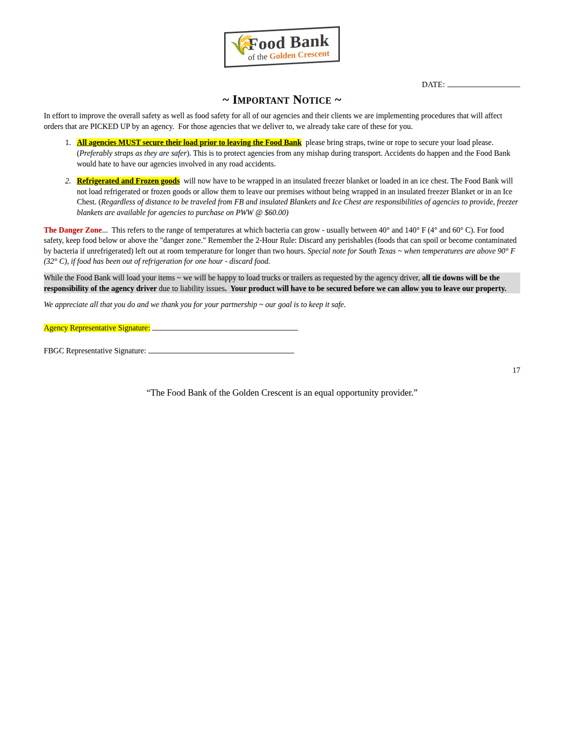🌾
Food Bank
of the Golden Crescent
DATE:
~ Important Notice ~
In effort to improve the overall safety as well as food safety for all of our agencies and their clients we are implementing procedures that will affect orders that are PICKED UP by an agency. For those agencies that we deliver to, we already take care of these for you.
All agencies MUST secure their load prior to leaving the Food Bank please bring straps, twine or rope to secure your load please. (Preferably straps as they are safer). This is to protect agencies from any mishap during transport. Accidents do happen and the Food Bank would hate to have our agencies involved in any road accidents.
Refrigerated and Frozen goods will now have to be wrapped in an insulated freezer blanket or loaded in an ice chest. The Food Bank will not load refrigerated or frozen goods or allow them to leave our premises without being wrapped in an insulated freezer Blanket or in an Ice Chest. (Regardless of distance to be traveled from FB and insulated Blankets and Ice Chest are responsibilities of agencies to provide, freezer blankets are available for agencies to purchase on PWW @ $60.00)
The Danger Zone... This refers to the range of temperatures at which bacteria can grow - usually between 40° and 140° F (4° and 60° C). For food safety, keep food below or above the "danger zone." Remember the 2-Hour Rule: Discard any perishables (foods that can spoil or become contaminated by bacteria if unrefrigerated) left out at room temperature for longer than two hours. Special note for South Texas ~ when temperatures are above 90° F (32° C), if food has been out of refrigeration for one hour - discard food.
While the Food Bank will load your items ~ we will be happy to load trucks or trailers as requested by the agency driver, all tie downs will be the responsibility of the agency driver due to liability issues. Your product will have to be secured before we can allow you to leave our property.
We appreciate all that you do and we thank you for your partnership ~ our goal is to keep it safe.
Agency Representative Signature:
FBGC Representative Signature:
17
“The Food Bank of the Golden Crescent is an equal opportunity provider.”